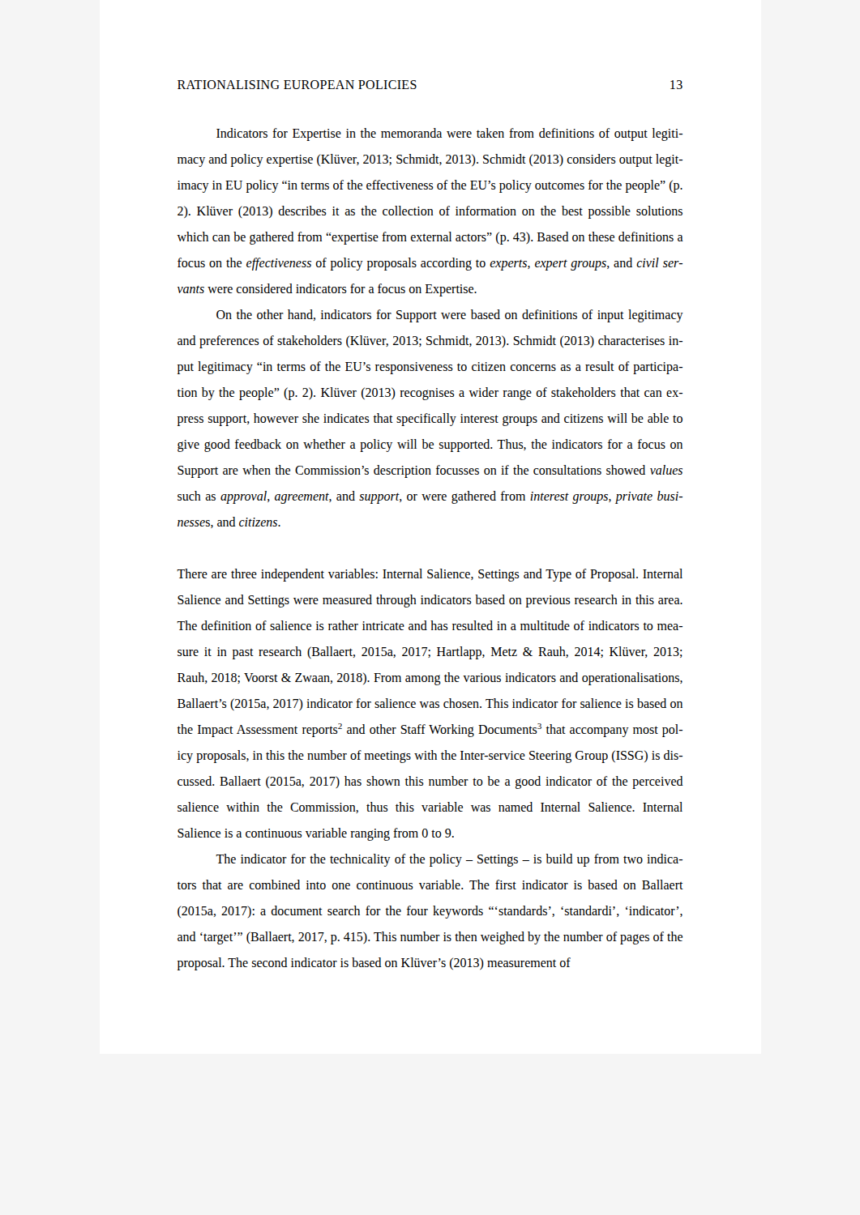Rationalising European Policies 13
Indicators for Expertise in the memoranda were taken from definitions of output legitimacy and policy expertise (Klüver, 2013; Schmidt, 2013). Schmidt (2013) considers output legitimacy in EU policy “in terms of the effectiveness of the EU’s policy outcomes for the people” (p. 2). Klüver (2013) describes it as the collection of information on the best possible solutions which can be gathered from “expertise from external actors” (p. 43). Based on these definitions a focus on the effectiveness of policy proposals according to experts, expert groups, and civil servants were considered indicators for a focus on Expertise.
On the other hand, indicators for Support were based on definitions of input legitimacy and preferences of stakeholders (Klüver, 2013; Schmidt, 2013). Schmidt (2013) characterises input legitimacy “in terms of the EU’s responsiveness to citizen concerns as a result of participation by the people” (p. 2). Klüver (2013) recognises a wider range of stakeholders that can express support, however she indicates that specifically interest groups and citizens will be able to give good feedback on whether a policy will be supported. Thus, the indicators for a focus on Support are when the Commission’s description focusses on if the consultations showed values such as approval, agreement, and support, or were gathered from interest groups, private businesses, and citizens.
There are three independent variables: Internal Salience, Settings and Type of Proposal. Internal Salience and Settings were measured through indicators based on previous research in this area. The definition of salience is rather intricate and has resulted in a multitude of indicators to measure it in past research (Ballaert, 2015a, 2017; Hartlapp, Metz & Rauh, 2014; Klüver, 2013; Rauh, 2018; Voorst & Zwaan, 2018). From among the various indicators and operationalisations, Ballaert’s (2015a, 2017) indicator for salience was chosen. This indicator for salience is based on the Impact Assessment reports2 and other Staff Working Documents3 that accompany most policy proposals, in this the number of meetings with the Inter-service Steering Group (ISSG) is discussed. Ballaert (2015a, 2017) has shown this number to be a good indicator of the perceived salience within the Commission, thus this variable was named Internal Salience. Internal Salience is a continuous variable ranging from 0 to 9.
The indicator for the technicality of the policy – Settings – is build up from two indicators that are combined into one continuous variable. The first indicator is based on Ballaert (2015a, 2017): a document search for the four keywords “‘standards’, ‘standardi’, ‘indicator’, and ‘target’” (Ballaert, 2017, p. 415). This number is then weighed by the number of pages of the proposal. The second indicator is based on Klüver’s (2013) measurement of